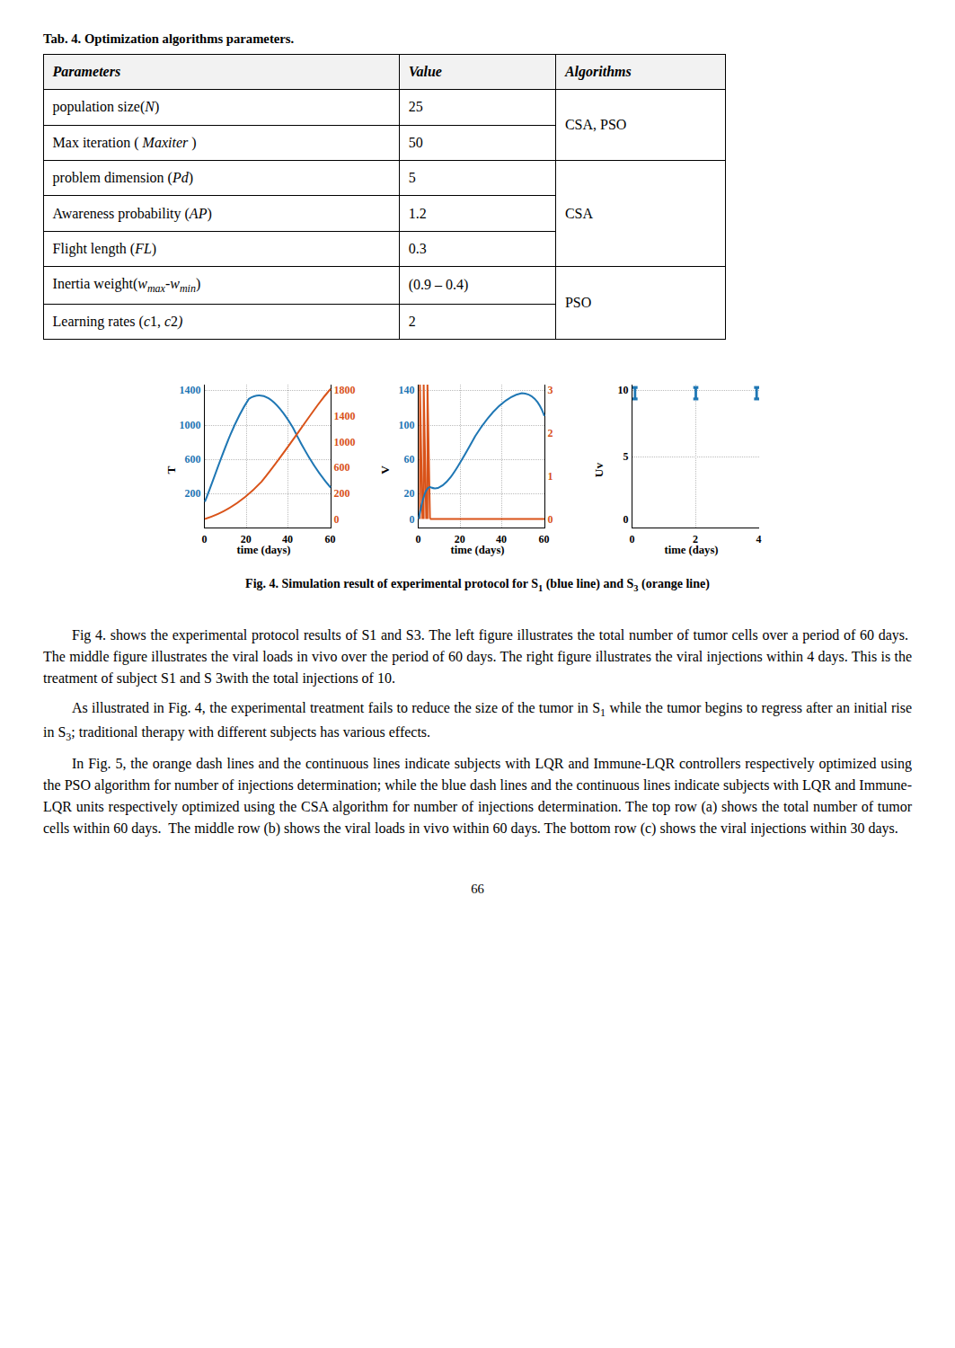Tab. 4. Optimization algorithms parameters.
| Parameters | Value | Algorithms |
| --- | --- | --- |
| population size( N ) | 25 | CSA, PSO |
| Max iteration ( Maxiter ) | 50 |
| problem dimension ( Pd ) | 5 | CSA |
| Awareness probability ( AP ) | 1.2 |
| Flight length ( FL ) | 0.3 |
| Inertia weight( w max - w min ) | (0.9 – 0.4) | PSO |
| Learning rates ( c 1, c 2 ) | 2 |
T
1400
1000
600
200
1800
1400
1000
600
200
0
0
20
40
60
time (days)
V
140
100
60
20
0
3
2
1
0
0
20
40
60
time (days)
Uv
10
5
0
0
2
4
time (days)
Fig. 4. Simulation result of experimental protocol for S1 (blue line) and S3 (orange line)
Fig 4. shows the experimental protocol results of S1 and S3. The left figure illustrates the total number of tumor cells over a period of 60 days. The middle figure illustrates the viral loads in vivo over the period of 60 days. The right figure illustrates the viral injections within 4 days. This is the treatment of subject S1 and S 3with the total injections of 10.
As illustrated in Fig. 4, the experimental treatment fails to reduce the size of the tumor in S1 while the tumor begins to regress after an initial rise in S3; traditional therapy with different subjects has various effects.
In Fig. 5, the orange dash lines and the continuous lines indicate subjects with LQR and Immune-LQR controllers respectively optimized using the PSO algorithm for number of injections determination; while the blue dash lines and the continuous lines indicate subjects with LQR and Immune-LQR units respectively optimized using the CSA algorithm for number of injections determination. The top row (a) shows the total number of tumor cells within 60 days. The middle row (b) shows the viral loads in vivo within 60 days. The bottom row (c) shows the viral injections within 30 days.
66